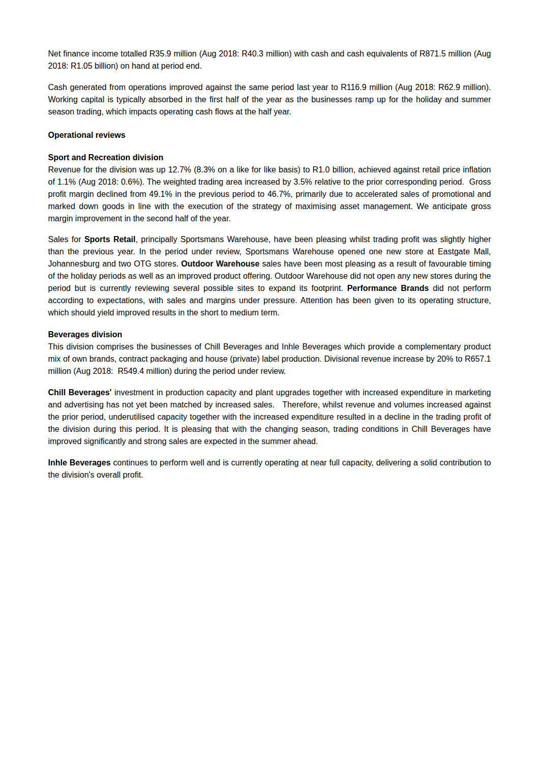Net finance income totalled R35.9 million (Aug 2018: R40.3 million) with cash and cash equivalents of R871.5 million (Aug 2018: R1.05 billion) on hand at period end.
Cash generated from operations improved against the same period last year to R116.9 million (Aug 2018: R62.9 million). Working capital is typically absorbed in the first half of the year as the businesses ramp up for the holiday and summer season trading, which impacts operating cash flows at the half year.
Operational reviews
Sport and Recreation division
Revenue for the division was up 12.7% (8.3% on a like for like basis) to R1.0 billion, achieved against retail price inflation of 1.1% (Aug 2018: 0.6%). The weighted trading area increased by 3.5% relative to the prior corresponding period. Gross profit margin declined from 49.1% in the previous period to 46.7%, primarily due to accelerated sales of promotional and marked down goods in line with the execution of the strategy of maximising asset management. We anticipate gross margin improvement in the second half of the year.
Sales for Sports Retail, principally Sportsmans Warehouse, have been pleasing whilst trading profit was slightly higher than the previous year. In the period under review, Sportsmans Warehouse opened one new store at Eastgate Mall, Johannesburg and two OTG stores. Outdoor Warehouse sales have been most pleasing as a result of favourable timing of the holiday periods as well as an improved product offering. Outdoor Warehouse did not open any new stores during the period but is currently reviewing several possible sites to expand its footprint. Performance Brands did not perform according to expectations, with sales and margins under pressure. Attention has been given to its operating structure, which should yield improved results in the short to medium term.
Beverages division
This division comprises the businesses of Chill Beverages and Inhle Beverages which provide a complementary product mix of own brands, contract packaging and house (private) label production. Divisional revenue increase by 20% to R657.1 million (Aug 2018: R549.4 million) during the period under review.
Chill Beverages' investment in production capacity and plant upgrades together with increased expenditure in marketing and advertising has not yet been matched by increased sales. Therefore, whilst revenue and volumes increased against the prior period, underutilised capacity together with the increased expenditure resulted in a decline in the trading profit of the division during this period. It is pleasing that with the changing season, trading conditions in Chill Beverages have improved significantly and strong sales are expected in the summer ahead.
Inhle Beverages continues to perform well and is currently operating at near full capacity, delivering a solid contribution to the division's overall profit.